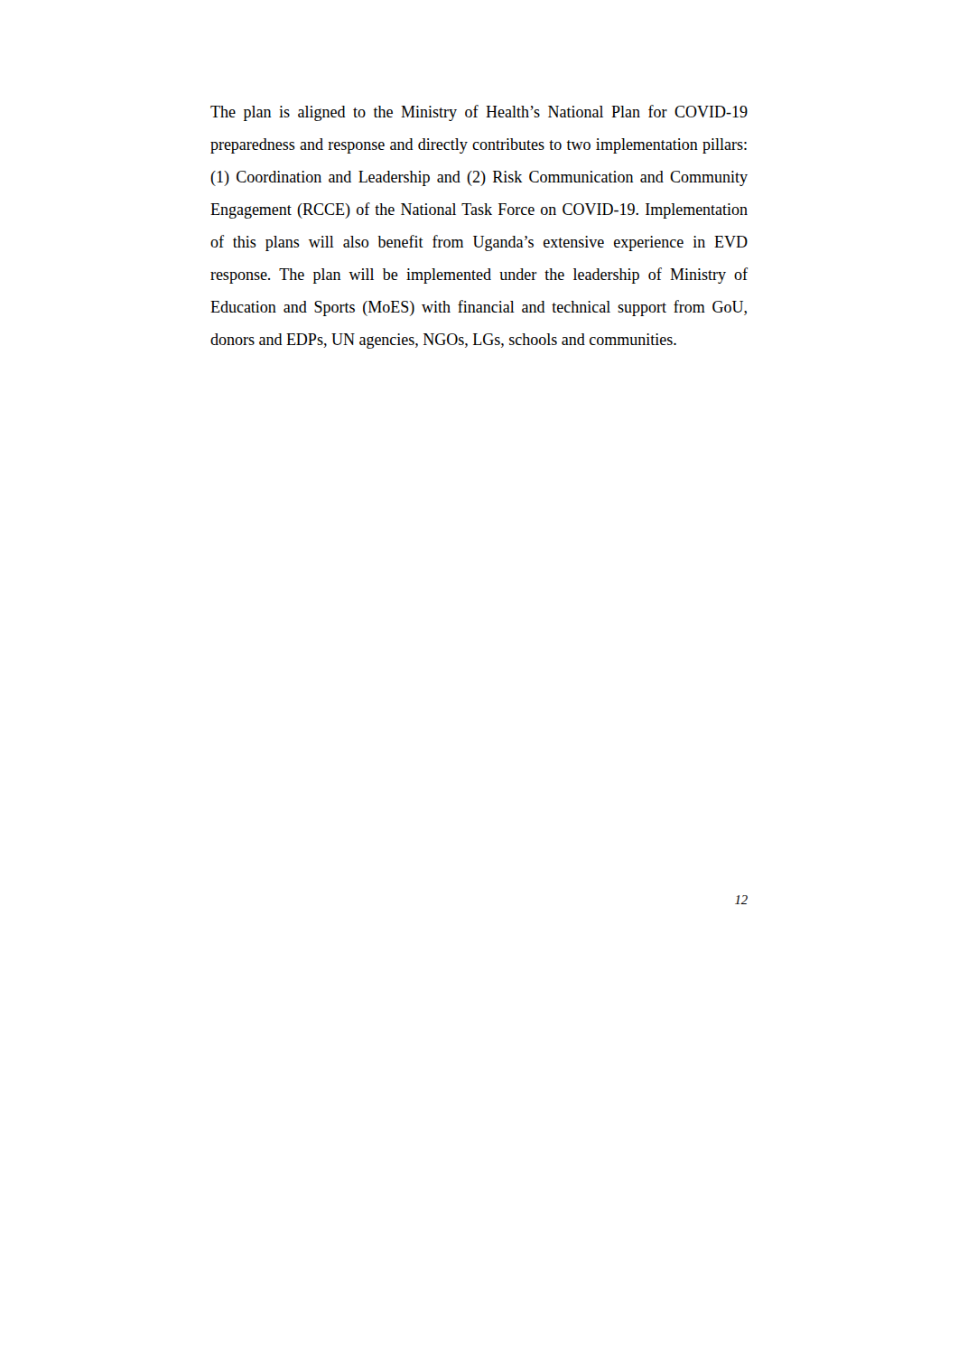The plan is aligned to the Ministry of Health’s National Plan for COVID-19 preparedness and response and directly contributes to two implementation pillars: (1) Coordination and Leadership and (2) Risk Communication and Community Engagement (RCCE) of the National Task Force on COVID-19. Implementation of this plans will also benefit from Uganda’s extensive experience in EVD response. The plan will be implemented under the leadership of Ministry of Education and Sports (MoES) with financial and technical support from GoU, donors and EDPs, UN agencies, NGOs, LGs, schools and communities.
12